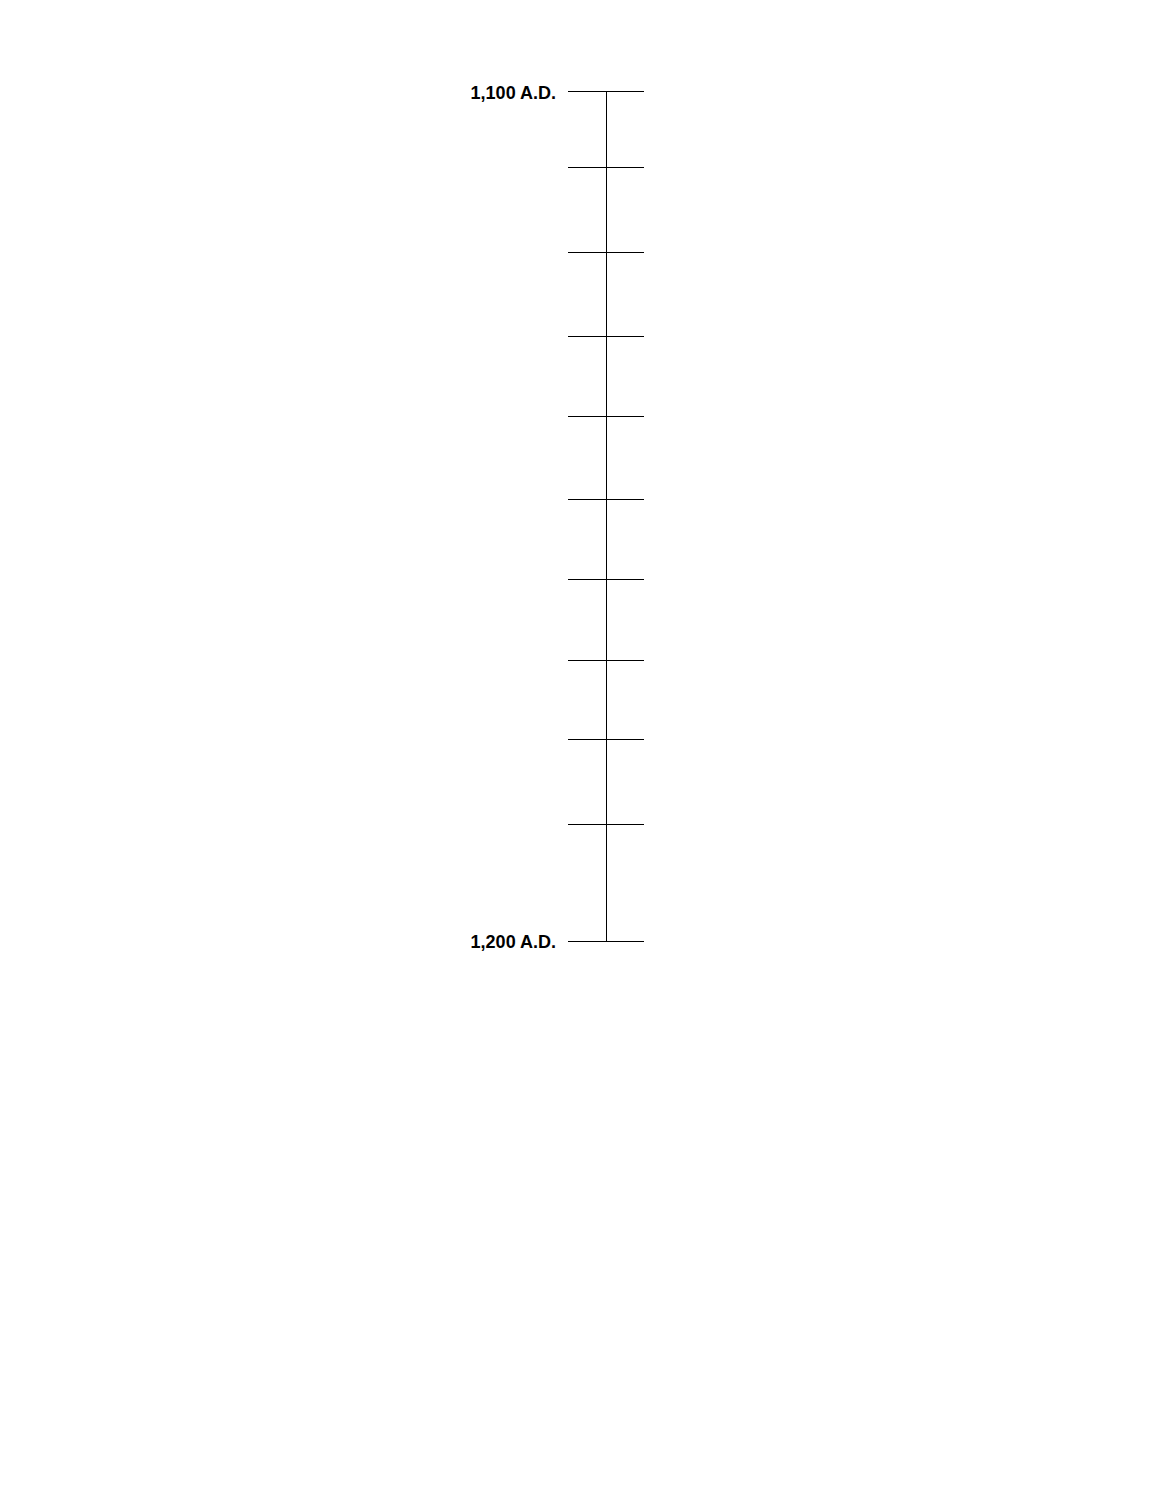1,100 A.D.
1,200 A.D.